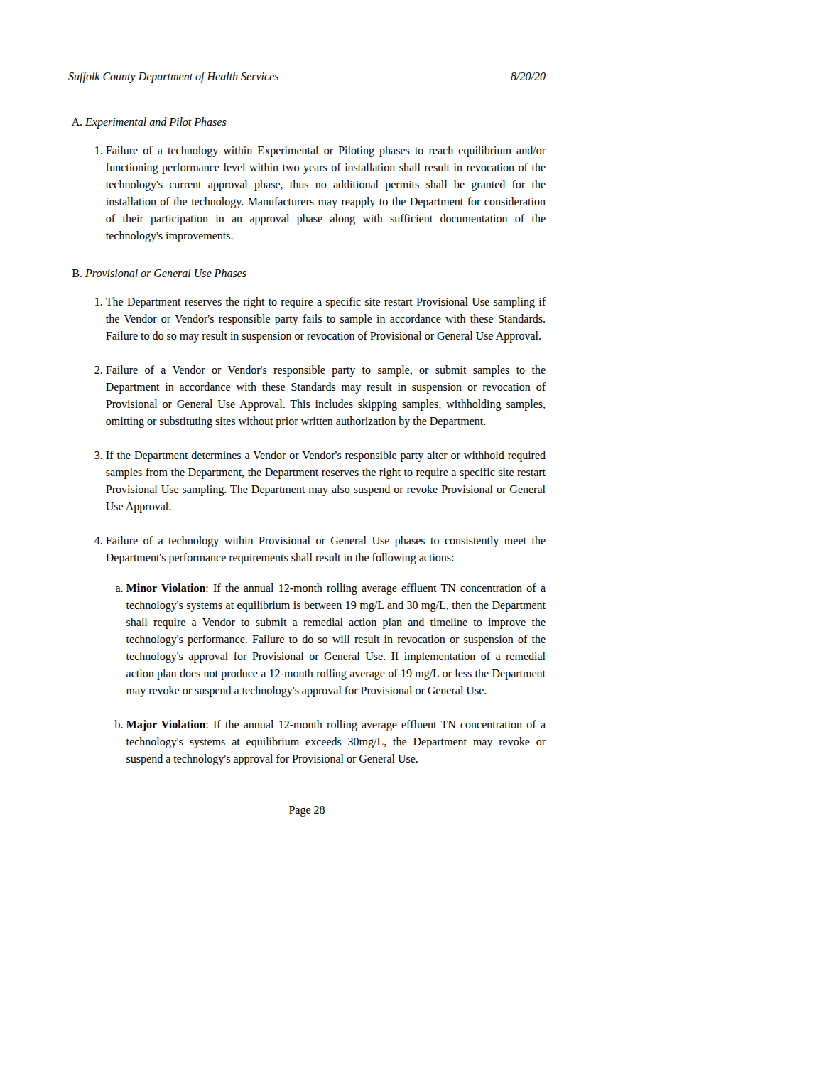Suffolk County Department of Health Services 8/20/20
Experimental and Pilot Phases
Failure of a technology within Experimental or Piloting phases to reach equilibrium and/or functioning performance level within two years of installation shall result in revocation of the technology's current approval phase, thus no additional permits shall be granted for the installation of the technology. Manufacturers may reapply to the Department for consideration of their participation in an approval phase along with sufficient documentation of the technology's improvements.
Provisional or General Use Phases
The Department reserves the right to require a specific site restart Provisional Use sampling if the Vendor or Vendor's responsible party fails to sample in accordance with these Standards. Failure to do so may result in suspension or revocation of Provisional or General Use Approval.
Failure of a Vendor or Vendor's responsible party to sample, or submit samples to the Department in accordance with these Standards may result in suspension or revocation of Provisional or General Use Approval. This includes skipping samples, withholding samples, omitting or substituting sites without prior written authorization by the Department.
If the Department determines a Vendor or Vendor's responsible party alter or withhold required samples from the Department, the Department reserves the right to require a specific site restart Provisional Use sampling. The Department may also suspend or revoke Provisional or General Use Approval.
Failure of a technology within Provisional or General Use phases to consistently meet the Department's performance requirements shall result in the following actions:
Minor Violation: If the annual 12-month rolling average effluent TN concentration of a technology's systems at equilibrium is between 19 mg/L and 30 mg/L, then the Department shall require a Vendor to submit a remedial action plan and timeline to improve the technology's performance. Failure to do so will result in revocation or suspension of the technology's approval for Provisional or General Use. If implementation of a remedial action plan does not produce a 12-month rolling average of 19 mg/L or less the Department may revoke or suspend a technology's approval for Provisional or General Use.
Major Violation: If the annual 12-month rolling average effluent TN concentration of a technology's systems at equilibrium exceeds 30mg/L, the Department may revoke or suspend a technology's approval for Provisional or General Use.
Page 28